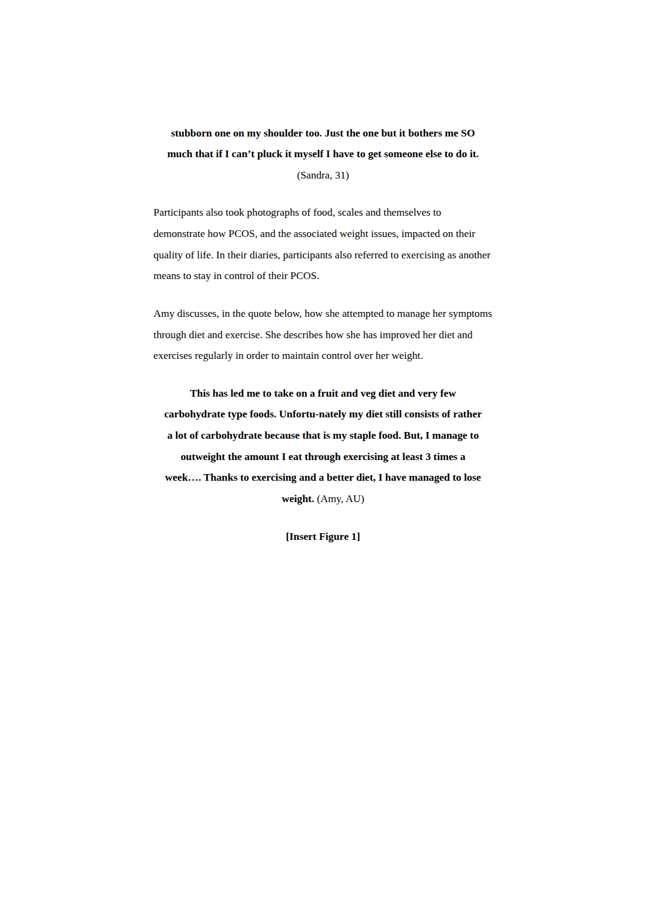stubborn one on my shoulder too. Just the one but it bothers me SO much that if I can’t pluck it myself I have to get someone else to do it. (Sandra, 31)
Participants also took photographs of food, scales and themselves to demonstrate how PCOS, and the associated weight issues, impacted on their quality of life. In their diaries, participants also referred to exercising as another means to stay in control of their PCOS.
Amy discusses, in the quote below, how she attempted to manage her symptoms through diet and exercise. She describes how she has improved her diet and exercises regularly in order to maintain control over her weight.
This has led me to take on a fruit and veg diet and very few carbohydrate type foods. Unfortu-nately my diet still consists of rather a lot of carbohydrate because that is my staple food. But, I manage to outweight the amount I eat through exercising at least 3 times a week…. Thanks to exercising and a better diet, I have managed to lose weight. (Amy, AU)
[Insert Figure 1]